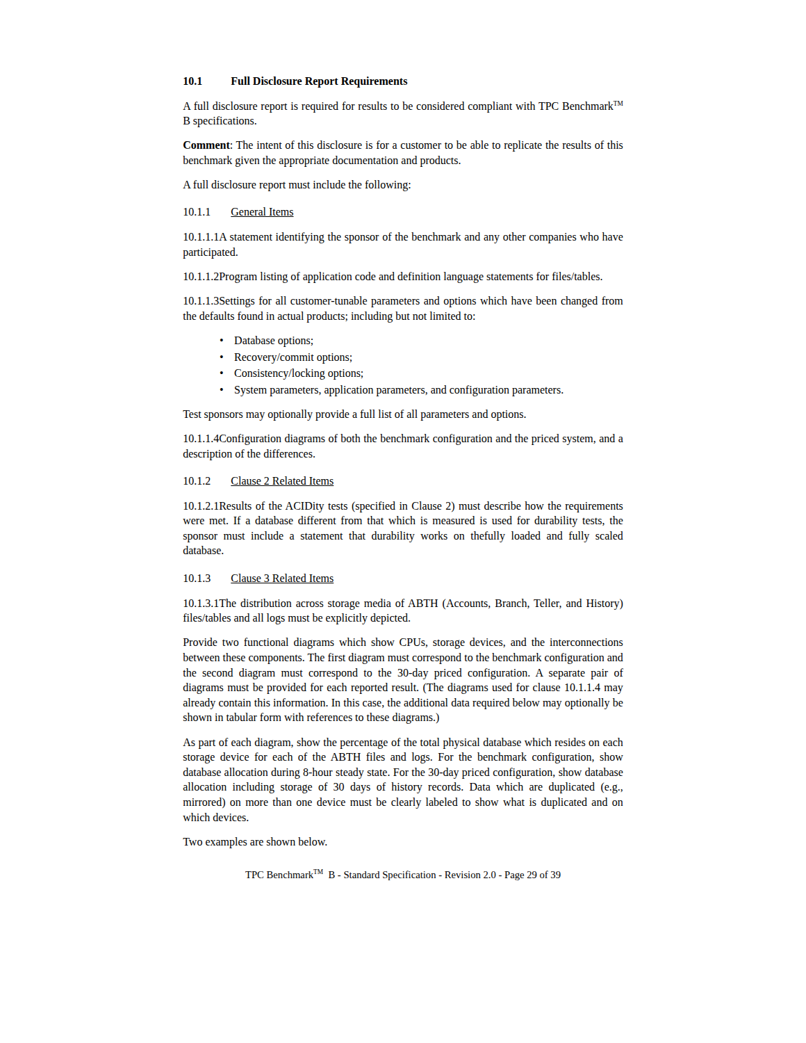10.1 Full Disclosure Report Requirements
A full disclosure report is required for results to be considered compliant with TPC BenchmarkTM B specifications.
Comment: The intent of this disclosure is for a customer to be able to replicate the results of this benchmark given the appropriate documentation and products.
A full disclosure report must include the following:
10.1.1 General Items
10.1.1.1A statement identifying the sponsor of the benchmark and any other companies who have participated.
10.1.1.2Program listing of application code and definition language statements for files/tables.
10.1.1.3Settings for all customer-tunable parameters and options which have been changed from the defaults found in actual products; including but not limited to:
Database options;
Recovery/commit options;
Consistency/locking options;
System parameters, application parameters, and configuration parameters.
Test sponsors may optionally provide a full list of all parameters and options.
10.1.1.4Configuration diagrams of both the benchmark configuration and the priced system, and a description of the differences.
10.1.2 Clause 2 Related Items
10.1.2.1Results of the ACIDity tests (specified in Clause 2) must describe how the requirements were met. If a database different from that which is measured is used for durability tests, the sponsor must include a statement that durability works on thefully loaded and fully scaled database.
10.1.3 Clause 3 Related Items
10.1.3.1The distribution across storage media of ABTH (Accounts, Branch, Teller, and History) files/tables and all logs must be explicitly depicted.
Provide two functional diagrams which show CPUs, storage devices, and the interconnections between these components. The first diagram must correspond to the benchmark configuration and the second diagram must correspond to the 30-day priced configuration. A separate pair of diagrams must be provided for each reported result. (The diagrams used for clause 10.1.1.4 may already contain this information. In this case, the additional data required below may optionally be shown in tabular form with references to these diagrams.)
As part of each diagram, show the percentage of the total physical database which resides on each storage device for each of the ABTH files and logs. For the benchmark configuration, show database allocation during 8-hour steady state. For the 30-day priced configuration, show database allocation including storage of 30 days of history records. Data which are duplicated (e.g., mirrored) on more than one device must be clearly labeled to show what is duplicated and on which devices.
Two examples are shown below.
TPC BenchmarkTM B - Standard Specification - Revision 2.0 - Page 29 of 39